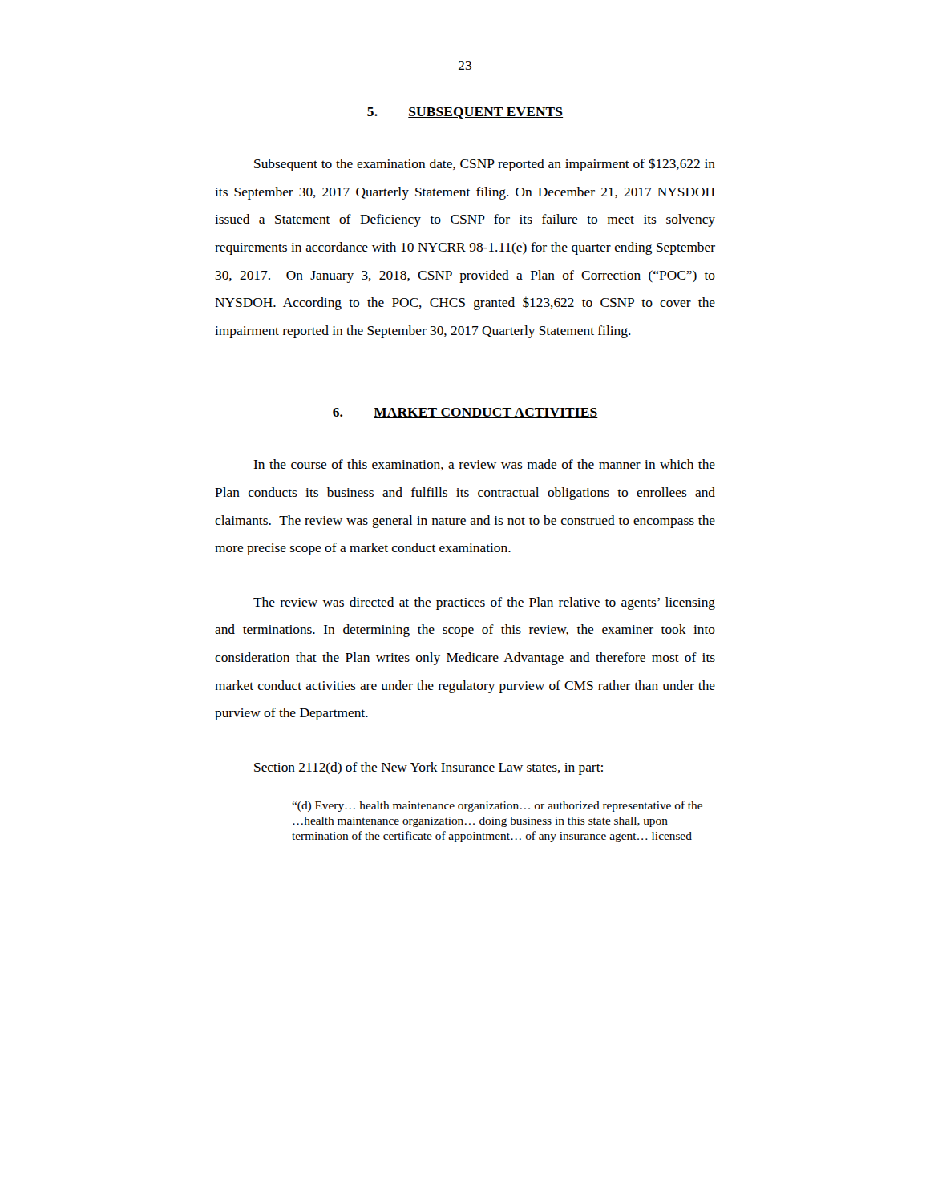23
5. SUBSEQUENT EVENTS
Subsequent to the examination date, CSNP reported an impairment of $123,622 in its September 30, 2017 Quarterly Statement filing. On December 21, 2017 NYSDOH issued a Statement of Deficiency to CSNP for its failure to meet its solvency requirements in accordance with 10 NYCRR 98-1.11(e) for the quarter ending September 30, 2017. On January 3, 2018, CSNP provided a Plan of Correction (“POC”) to NYSDOH. According to the POC, CHCS granted $123,622 to CSNP to cover the impairment reported in the September 30, 2017 Quarterly Statement filing.
6. MARKET CONDUCT ACTIVITIES
In the course of this examination, a review was made of the manner in which the Plan conducts its business and fulfills its contractual obligations to enrollees and claimants. The review was general in nature and is not to be construed to encompass the more precise scope of a market conduct examination.
The review was directed at the practices of the Plan relative to agents’ licensing and terminations. In determining the scope of this review, the examiner took into consideration that the Plan writes only Medicare Advantage and therefore most of its market conduct activities are under the regulatory purview of CMS rather than under the purview of the Department.
Section 2112(d) of the New York Insurance Law states, in part:
“(d) Every… health maintenance organization… or authorized representative of the …health maintenance organization… doing business in this state shall, upon termination of the certificate of appointment… of any insurance agent… licensed